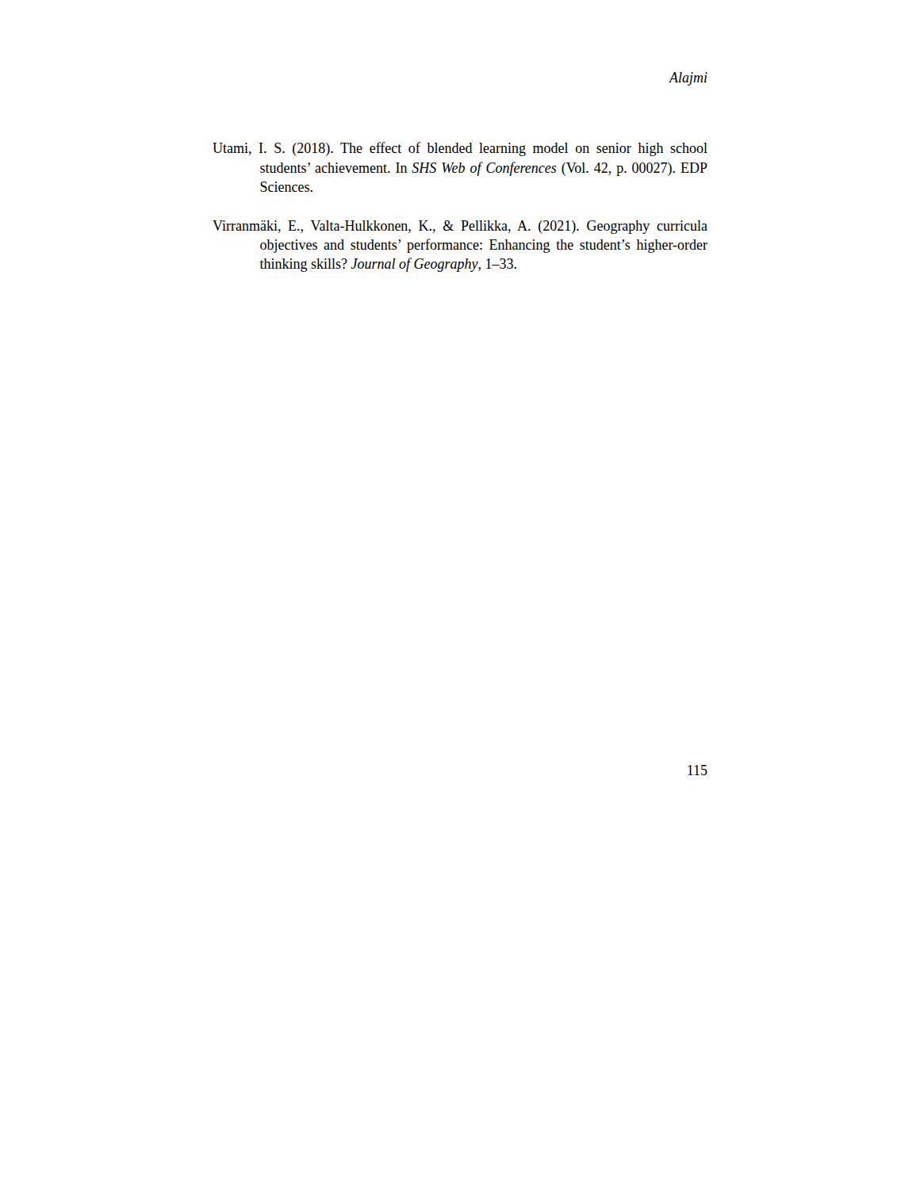Alajmi
Utami, I. S. (2018). The effect of blended learning model on senior high school students’ achievement. In SHS Web of Conferences (Vol. 42, p. 00027). EDP Sciences.
Virranmäki, E., Valta-Hulkkonen, K., & Pellikka, A. (2021). Geography curricula objectives and students’ performance: Enhancing the student’s higher-order thinking skills? Journal of Geography, 1–33.
115